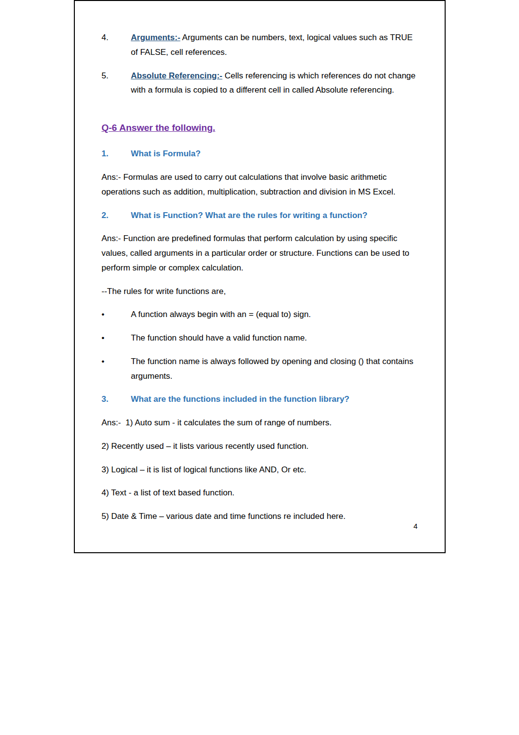4.
Arguments:- Arguments can be numbers, text, logical values such as TRUE of FALSE, cell references.
5.
Absolute Referencing:- Cells referencing is which references do not change with a formula is copied to a different cell in called Absolute referencing.
Q-6 Answer the following.
1.
What is Formula?
Ans:- Formulas are used to carry out calculations that involve basic arithmetic operations such as addition, multiplication, subtraction and division in MS Excel.
2.
What is Function? What are the rules for writing a function?
Ans:- Function are predefined formulas that perform calculation by using specific values, called arguments in a particular order or structure. Functions can be used to perform simple or complex calculation.
--The rules for write functions are,
•
A function always begin with an = (equal to) sign.
•
The function should have a valid function name.
•
The function name is always followed by opening and closing () that contains arguments.
3.
What are the functions included in the function library?
Ans:- 1) Auto sum - it calculates the sum of range of numbers.
2) Recently used – it lists various recently used function.
3) Logical – it is list of logical functions like AND, Or etc.
4) Text - a list of text based function.
5) Date & Time – various date and time functions re included here.
4